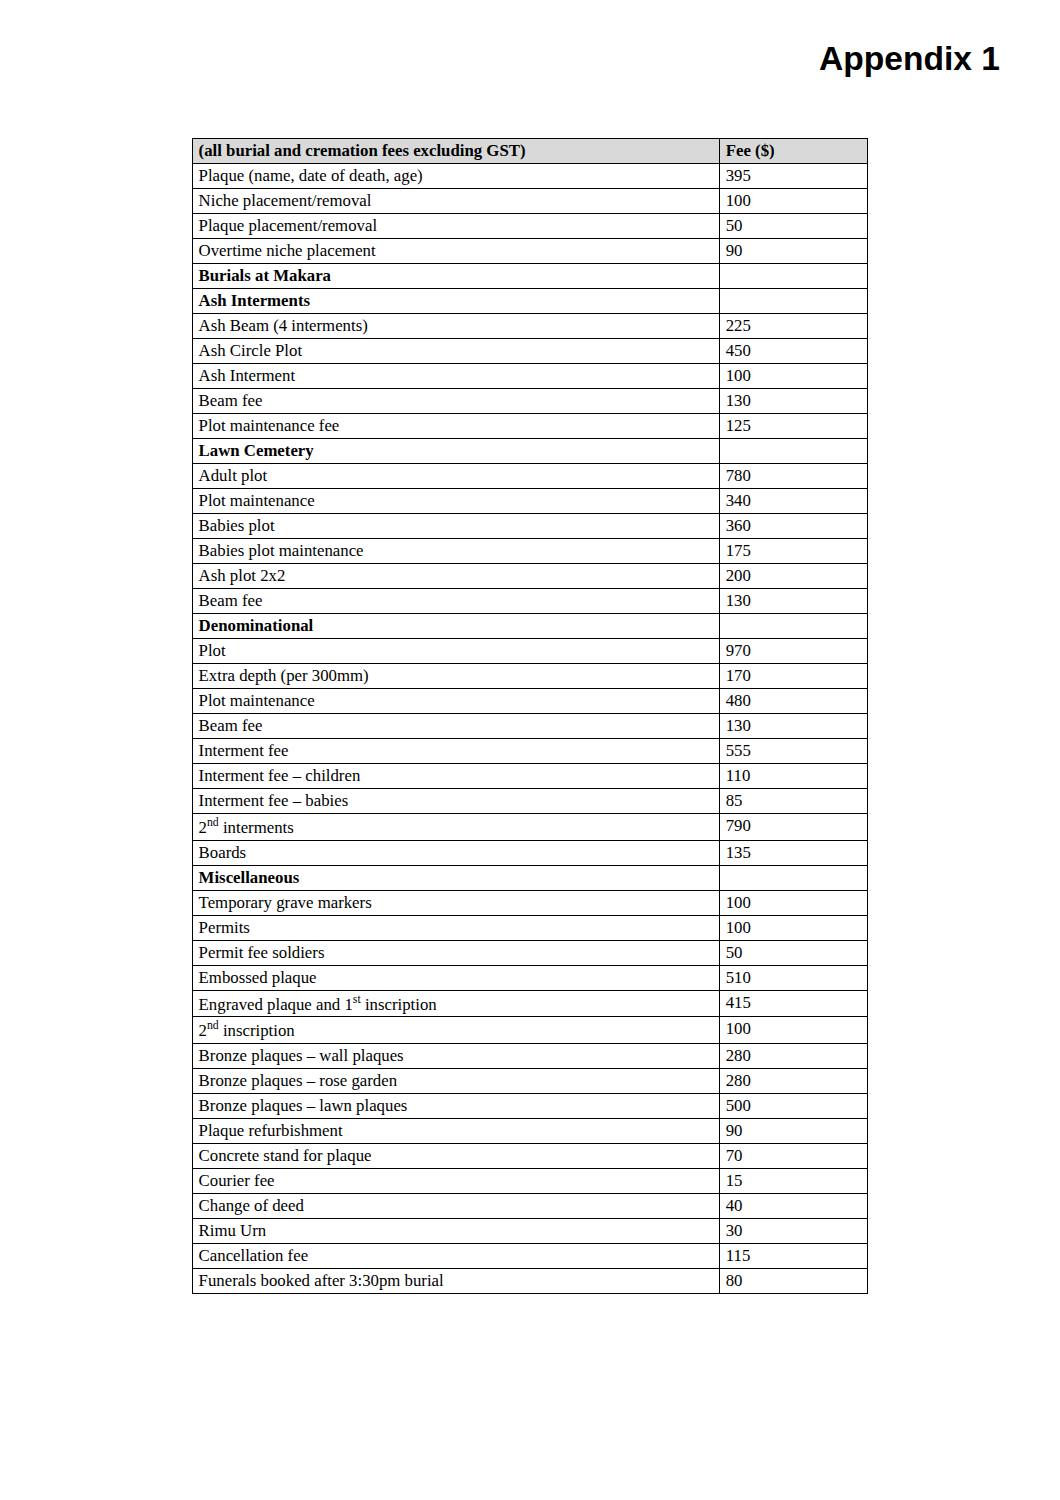Appendix 1
| (all burial and cremation fees excluding GST) | Fee ($) |
| --- | --- |
| Plaque (name, date of death, age) | 395 |
| Niche placement/removal | 100 |
| Plaque placement/removal | 50 |
| Overtime niche placement | 90 |
| Burials at Makara | |
| Ash Interments | |
| Ash Beam (4 interments) | 225 |
| Ash Circle Plot | 450 |
| Ash Interment | 100 |
| Beam fee | 130 |
| Plot maintenance fee | 125 |
| Lawn Cemetery | |
| Adult plot | 780 |
| Plot maintenance | 340 |
| Babies plot | 360 |
| Babies plot maintenance | 175 |
| Ash plot 2x2 | 200 |
| Beam fee | 130 |
| Denominational | |
| Plot | 970 |
| Extra depth (per 300mm) | 170 |
| Plot maintenance | 480 |
| Beam fee | 130 |
| Interment fee | 555 |
| Interment fee – children | 110 |
| Interment fee – babies | 85 |
| 2 nd interments | 790 |
| Boards | 135 |
| Miscellaneous | |
| Temporary grave markers | 100 |
| Permits | 100 |
| Permit fee soldiers | 50 |
| Embossed plaque | 510 |
| Engraved plaque and 1 st inscription | 415 |
| 2 nd inscription | 100 |
| Bronze plaques – wall plaques | 280 |
| Bronze plaques – rose garden | 280 |
| Bronze plaques – lawn plaques | 500 |
| Plaque refurbishment | 90 |
| Concrete stand for plaque | 70 |
| Courier fee | 15 |
| Change of deed | 40 |
| Rimu Urn | 30 |
| Cancellation fee | 115 |
| Funerals booked after 3:30pm burial | 80 |